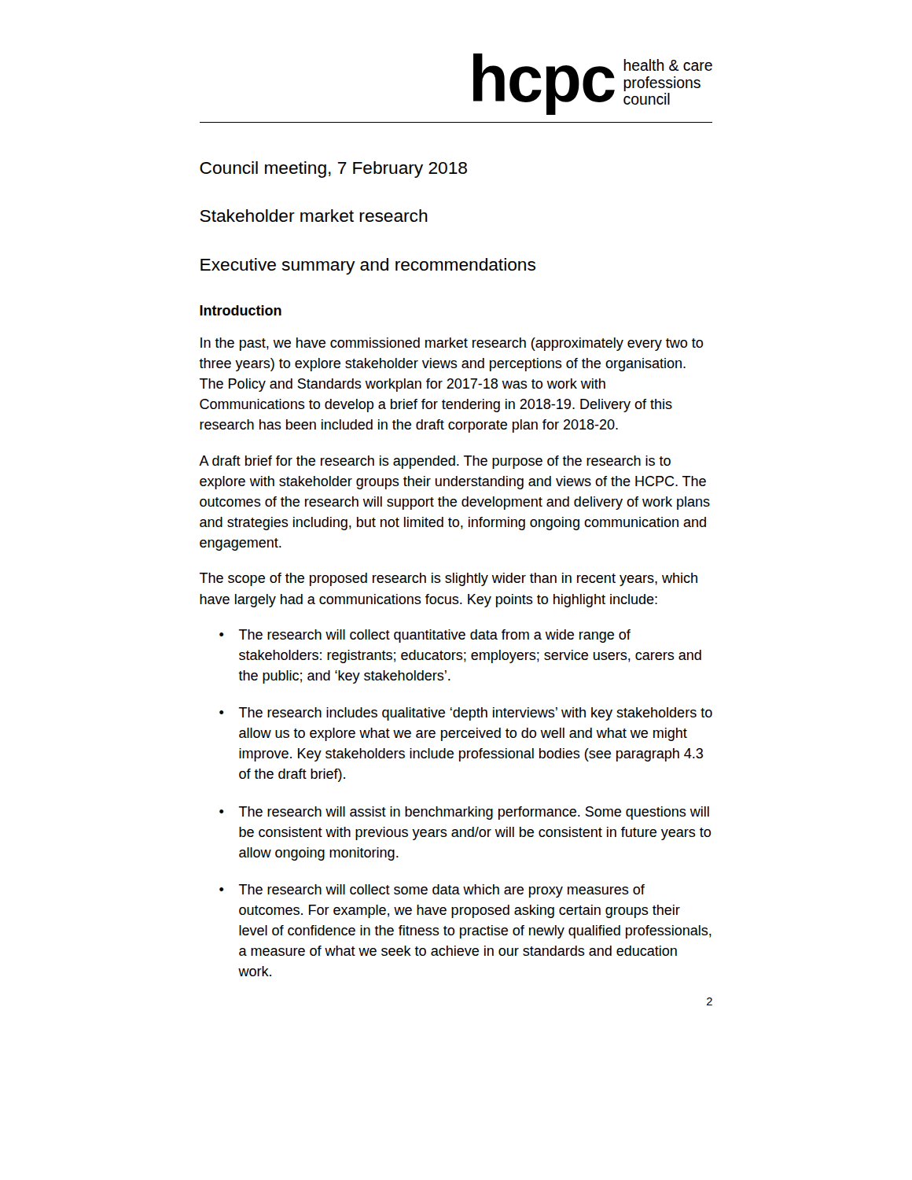hcpc
health & care
professions
council
Council meeting, 7 February 2018
Stakeholder market research
Executive summary and recommendations
Introduction
In the past, we have commissioned market research (approximately every two to three years) to explore stakeholder views and perceptions of the organisation. The Policy and Standards workplan for 2017-18 was to work with Communications to develop a brief for tendering in 2018-19. Delivery of this research has been included in the draft corporate plan for 2018-20.
A draft brief for the research is appended. The purpose of the research is to explore with stakeholder groups their understanding and views of the HCPC. The outcomes of the research will support the development and delivery of work plans and strategies including, but not limited to, informing ongoing communication and engagement.
The scope of the proposed research is slightly wider than in recent years, which have largely had a communications focus. Key points to highlight include:
The research will collect quantitative data from a wide range of stakeholders: registrants; educators; employers; service users, carers and the public; and ‘key stakeholders’.
The research includes qualitative ‘depth interviews’ with key stakeholders to allow us to explore what we are perceived to do well and what we might improve. Key stakeholders include professional bodies (see paragraph 4.3 of the draft brief).
The research will assist in benchmarking performance. Some questions will be consistent with previous years and/or will be consistent in future years to allow ongoing monitoring.
The research will collect some data which are proxy measures of outcomes. For example, we have proposed asking certain groups their level of confidence in the fitness to practise of newly qualified professionals, a measure of what we seek to achieve in our standards and education work.
2